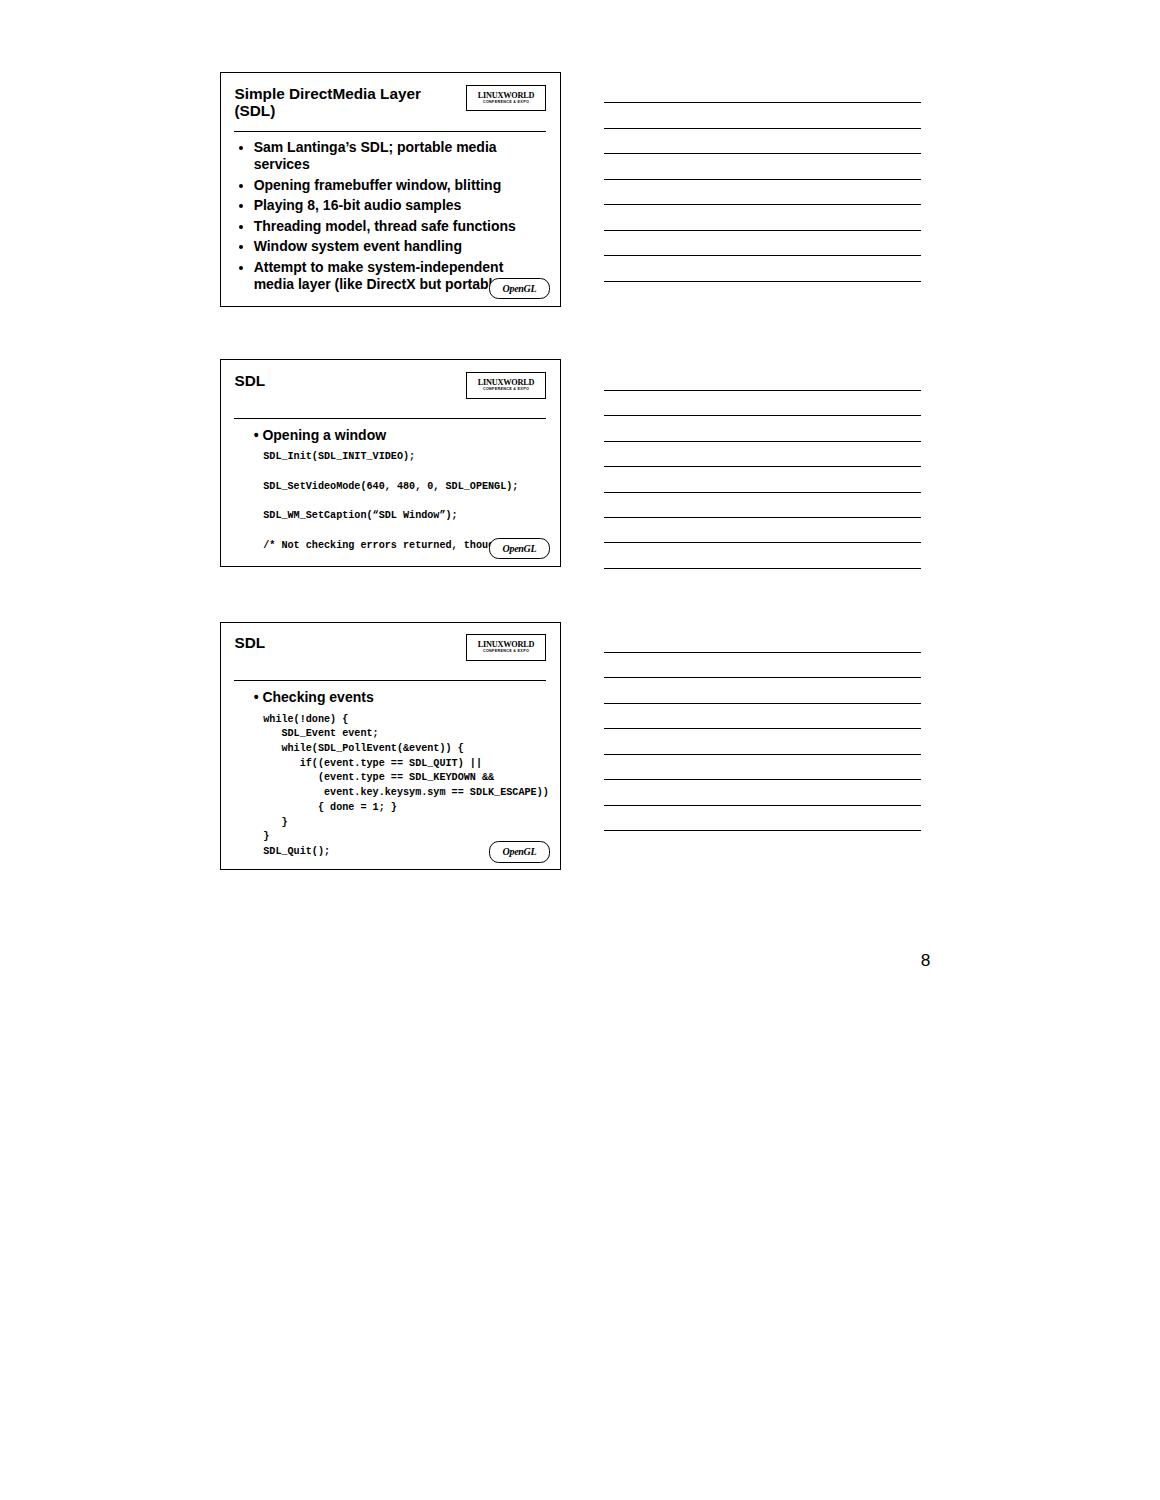Simple DirectMedia Layer (SDL)
LINUXWORLD CONFERENCE & EXPO
Sam Lantinga’s SDL; portable media services
Opening framebuffer window, blitting
Playing 8, 16-bit audio samples
Threading model, thread safe functions
Window system event handling
Attempt to make system-independent media layer (like DirectX but portable)
OpenGL
SDL
LINUXWORLD CONFERENCE & EXPO
Opening a window
SDL_Init(SDL_INIT_VIDEO); SDL_SetVideoMode(640, 480, 0, SDL_OPENGL); SDL_WM_SetCaption(“SDL Window”); /* Not checking errors returned, though */
OpenGL
SDL
LINUXWORLD CONFERENCE & EXPO
Checking events
while(!done) { SDL_Event event; while(SDL_PollEvent(&event)) { if((event.type == SDL_QUIT) || (event.type == SDL_KEYDOWN && event.key.keysym.sym == SDLK_ESCAPE)) { done = 1; } } } SDL_Quit();
OpenGL
8